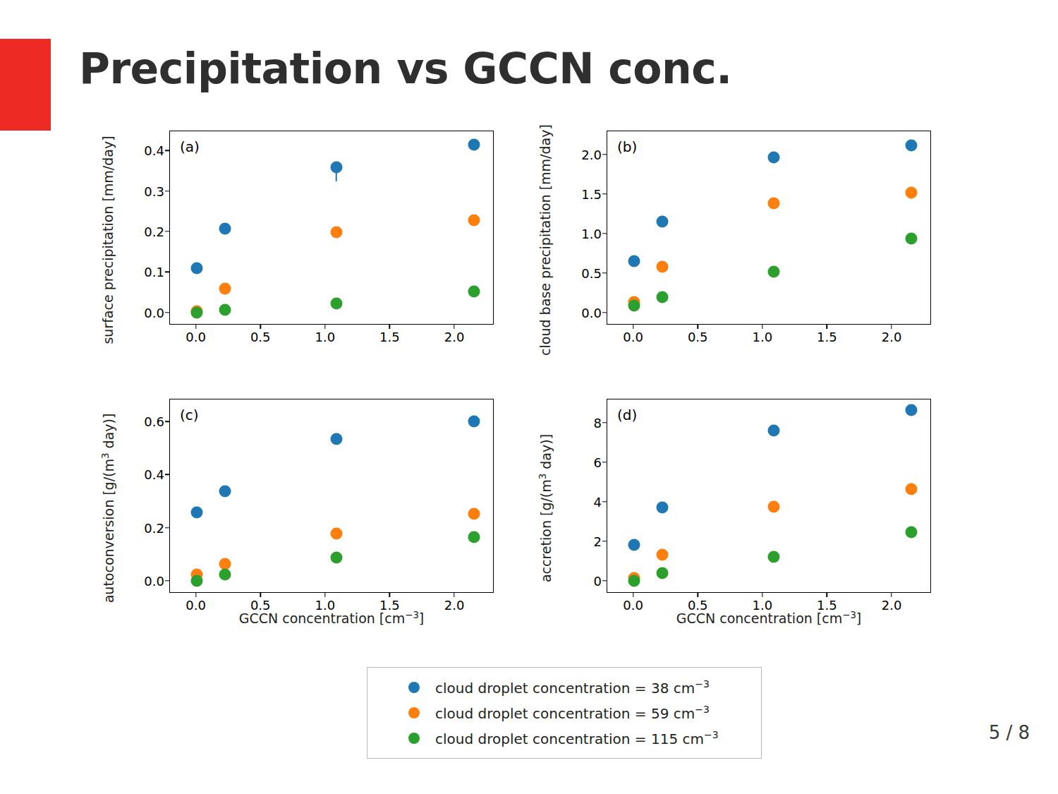Precipitation vs GCCN conc.
(a)
0.0
0.1
0.2
0.3
0.4
0.0
0.5
1.0
1.5
2.0
surface precipitation [mm/day]
(b)
0.0
0.5
1.0
1.5
2.0
0.0
0.5
1.0
1.5
2.0
cloud base precipitation [mm/day]
(c)
0.0
0.2
0.4
0.6
0.0
0.5
1.0
1.5
2.0
autoconversion [g/(m3 day)]
GCCN concentration [cm−3]
(d)
0
2
4
6
8
0.0
0.5
1.0
1.5
2.0
accretion [g/(m3 day)]
GCCN concentration [cm−3]
cloud droplet concentration = 38 cm−3
cloud droplet concentration = 59 cm−3
cloud droplet concentration = 115 cm−3
5 / 8